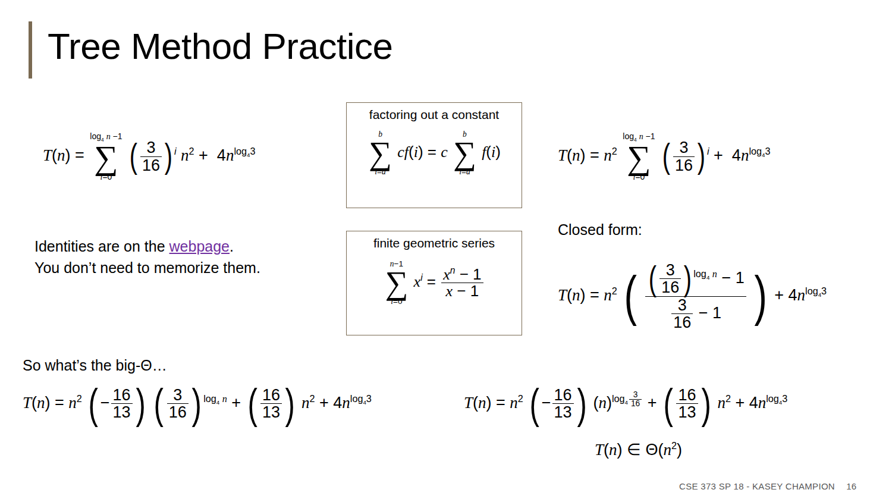Tree Method Practice
T(n) = log4 n −1 ∑ i=0 (316)i n2 + 4nlog43
factoring out a constant
b ∑ i=a cf(i) = c b ∑ i=a f(i)
T(n) = n2 log4 n −1 ∑ i=0 (316)i + 4nlog43
Identities are on the webpage.
You don’t need to memorize them.
finite geometric series
n−1 ∑ i=0 xi = xn − 1 x − 1
Closed form:
T(n) = n2 ( (316)log4 n − 1 316 − 1 ) + 4 nlog43
So what’s the big-Θ…
T(n) = n2 (−1613) (316)log4 n + (1613) n2 + 4 nlog43
T(n) = n2 (−1613) (n)log4316 + (1613) n2 + 4 nlog43
T(n) ∈ Θ(n2)
CSE 373 SP 18 - KASEY CHAMPION
16